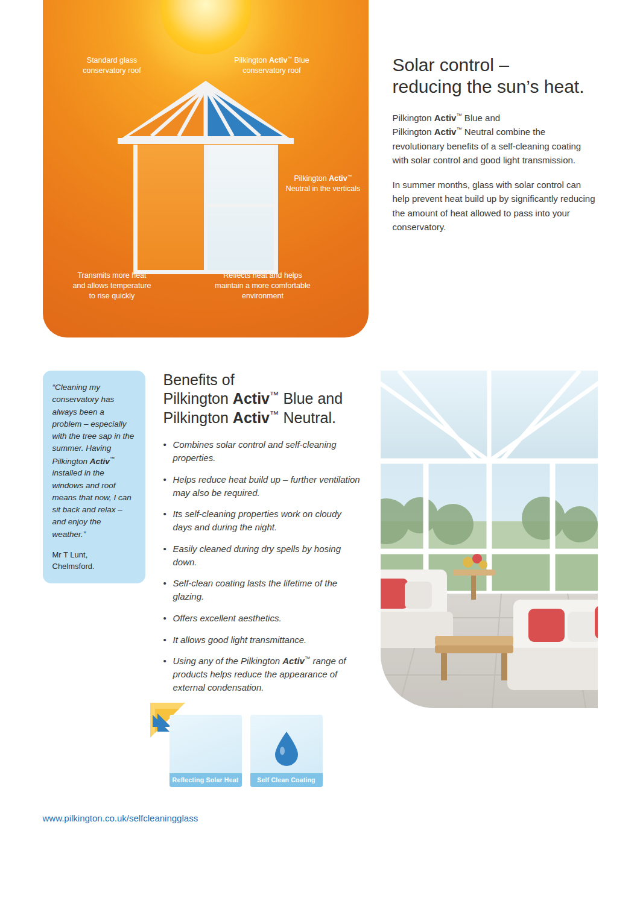Standard glass
conservatory roof
Pilkington Activ™ Blue
conservatory roof
Pilkington Activ™
Neutral in the verticals
Transmits more heat
and allows temperature
to rise quickly
Reflects heat and helps
maintain a more comfortable environment
Solar control –
reducing the sun’s heat.
Pilkington Activ™ Blue and
Pilkington Activ™ Neutral combine the revolutionary benefits of a self-cleaning coating with solar control and good light transmission.
In summer months, glass with solar control can help prevent heat build up by significantly reducing the amount of heat allowed to pass into your conservatory.
“Cleaning my conservatory has always been a problem – especially with the tree sap in the summer. Having Pilkington Activ™ installed in the windows and roof means that now, I can sit back and relax – and enjoy the weather.”
Mr T Lunt,
Chelmsford.
Benefits of
Pilkington Activ™ Blue and
Pilkington Activ™ Neutral.
Combines solar control and self-cleaning properties.
Helps reduce heat build up – further ventilation may also be required.
Its self-cleaning properties work on cloudy days and during the night.
Easily cleaned during dry spells by hosing down.
Self-clean coating lasts the lifetime of the glazing.
Offers excellent aesthetics.
It allows good light transmittance.
Using any of the Pilkington Activ™ range of products helps reduce the appearance of external condensation.
Reflecting Solar Heat
Self Clean Coating
www.pilkington.co.uk/selfcleaningglass